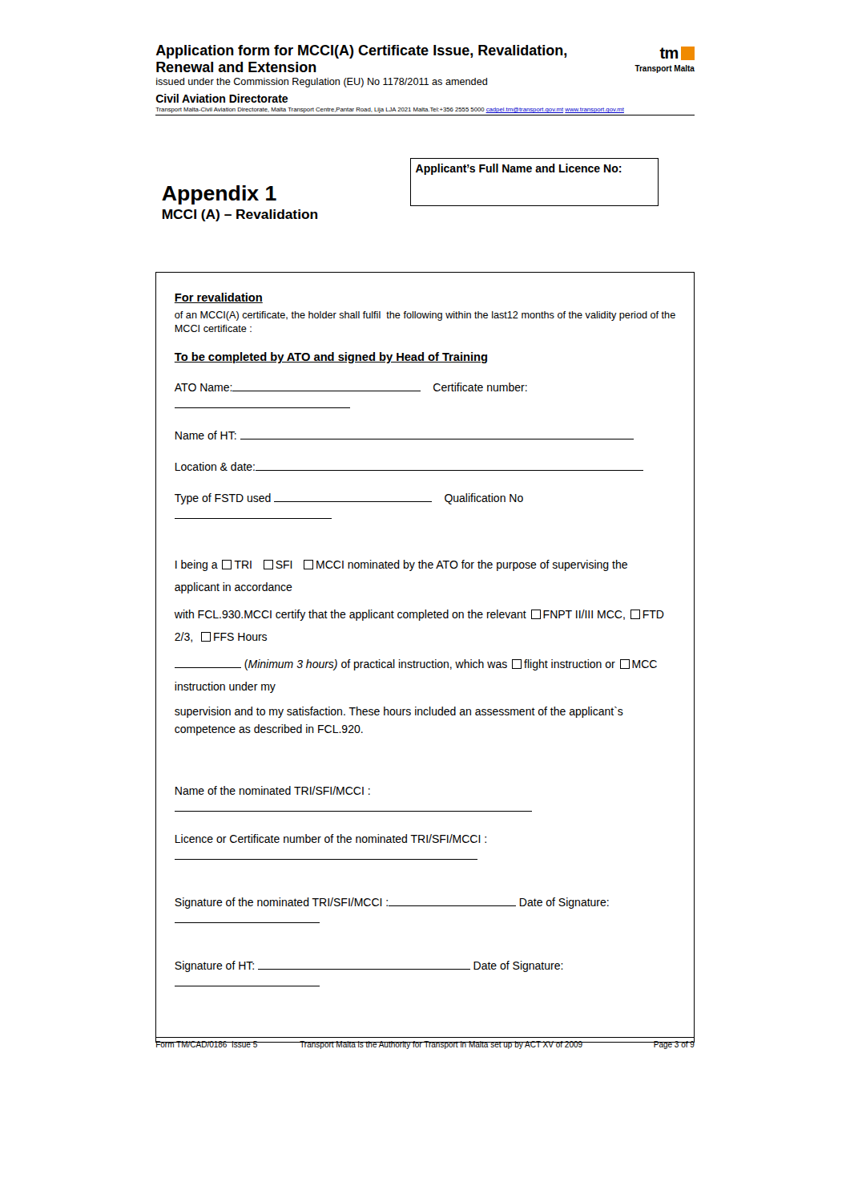Application form for MCCI(A) Certificate Issue, Revalidation, Renewal and Extension
issued under the Commission Regulation (EU) No 1178/2011 as amended
tm
Transport Malta
Civil Aviation Directorate
Transport Malta-Civil Aviation Directorate, Malta Transport Centre,Pantar Road, Lija LJA 2021 Malta.Tel:+356 2555 5000 cadpel.tm@transport.gov.mt www.transport.gov.mt
Appendix 1
MCCI (A) – Revalidation
Applicant’s Full Name and Licence No:
For revalidation
of an MCCI(A) certificate, the holder shall fulfil the following within the last12 months of the validity period of the MCCI certificate :
To be completed by ATO and signed by Head of Training
ATO Name: Certificate number:
Name of HT:
Location & date:
Type of FSTD used Qualification No
I being a TRI SFI MCCI nominated by the ATO for the purpose of supervising the applicant in accordance
with FCL.930.MCCI certify that the applicant completed on the relevant FNPT II/III MCC, FTD 2/3, FFS Hours
(Minimum 3 hours) of practical instruction, which was flight instruction or MCC instruction under my
supervision and to my satisfaction. These hours included an assessment of the applicant`s competence as described in FCL.920.
Name of the nominated TRI/SFI/MCCI :
Licence or Certificate number of the nominated TRI/SFI/MCCI :
Signature of the nominated TRI/SFI/MCCI : Date of Signature:
Signature of HT: Date of Signature:
Form TM/CAD/0186 Issue 5
Transport Malta is the Authority for Transport in Malta set up by ACT XV of 2009
Page 3 of 9